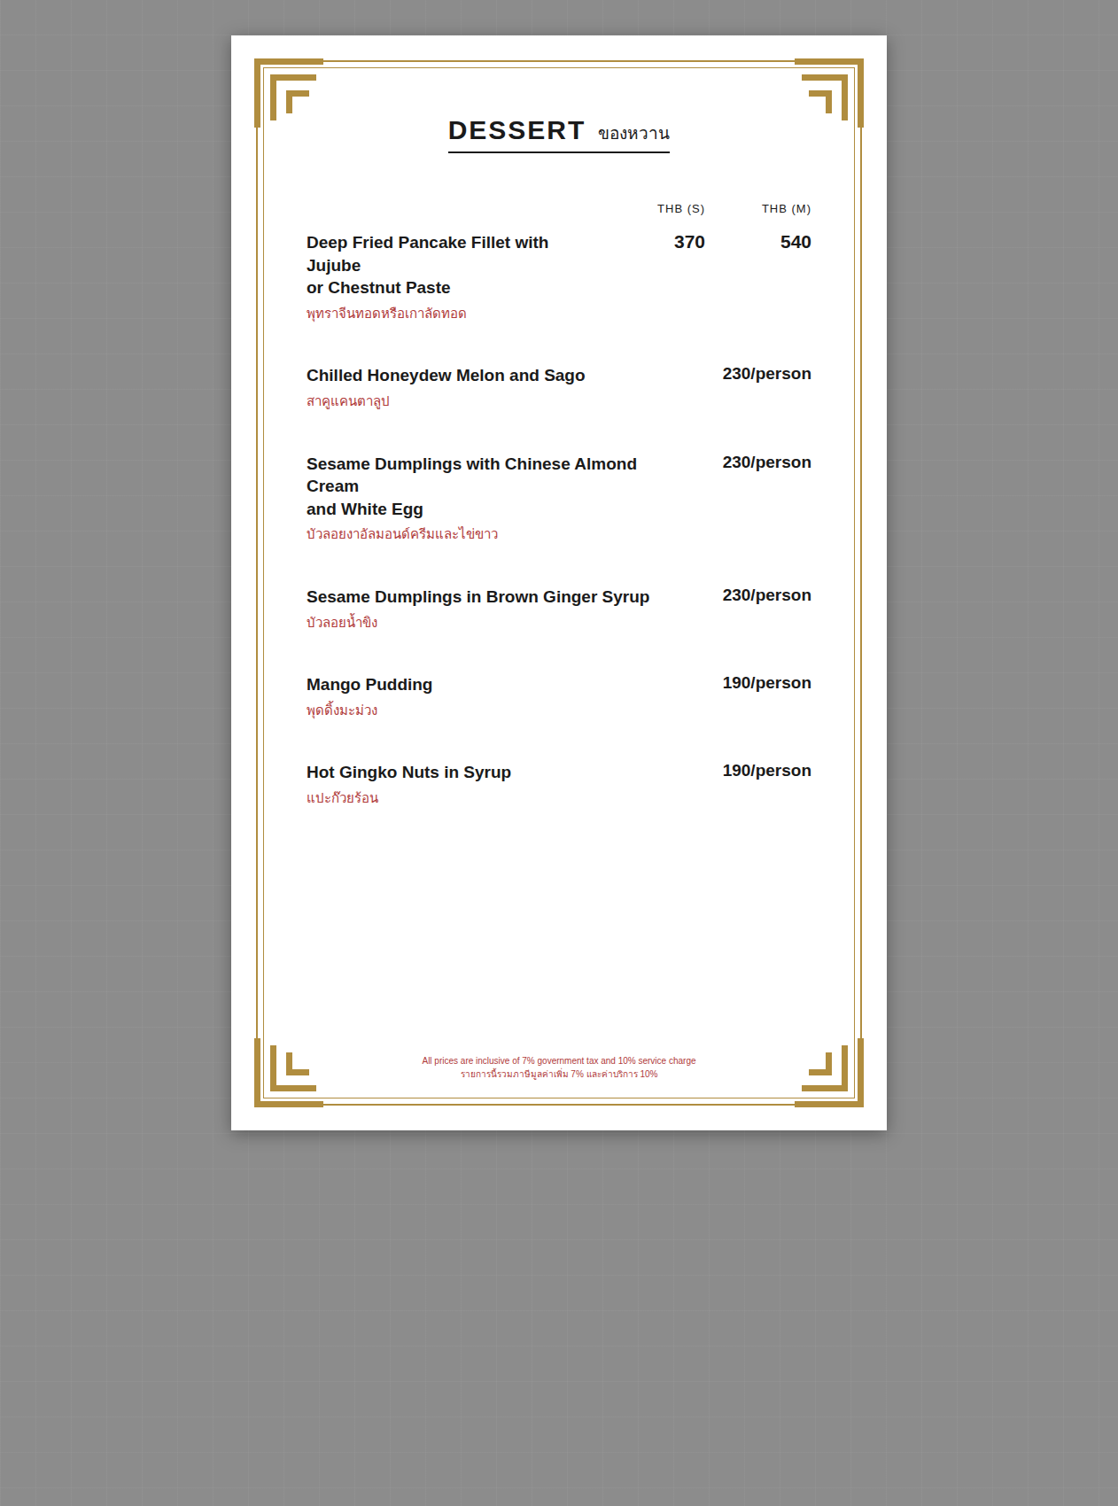DESSERT ของหวาน
THB (S)
THB (M)
Deep Fried Pancake Fillet with Jujube
or Chestnut Paste
พุทราจีนทอดหรือเกาลัดทอด
370
540
Chilled Honeydew Melon and Sago
สาคูแคนตาลูป
230/person
Sesame Dumplings with Chinese Almond Cream
and White Egg
บัวลอยงาอัลมอนด์ครีมและไข่ขาว
230/person
Sesame Dumplings in Brown Ginger Syrup
บัวลอยน้ำขิง
230/person
Mango Pudding
พุดดิ้งมะม่วง
190/person
Hot Gingko Nuts in Syrup
แปะก๊วยร้อน
190/person
All prices are inclusive of 7% government tax and 10% service charge
รายการนี้รวมภาษีมูลค่าเพิ่ม 7% และค่าบริการ 10%